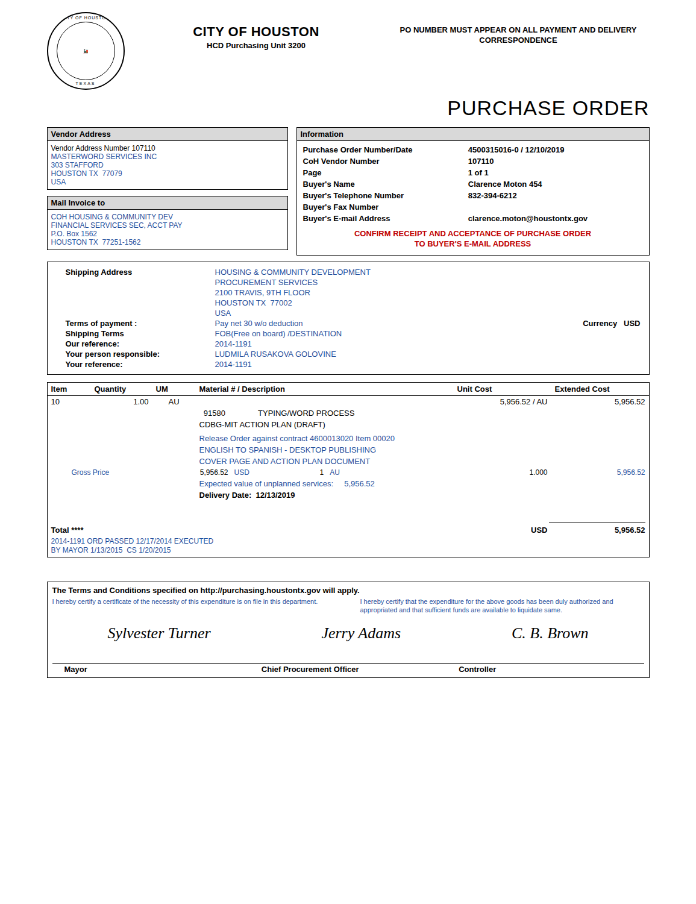CITY OF HOUSTON
🚂
TEXAS
CITY OF HOUSTON
HCD Purchasing Unit 3200
PO NUMBER MUST APPEAR ON ALL PAYMENT AND DELIVERY CORRESPONDENCE
PURCHASE ORDER
Vendor Address
Vendor Address Number 107110
MASTERWORD SERVICES INC
303 STAFFORD
HOUSTON TX 77079
USA
Mail Invoice to
COH HOUSING & COMMUNITY DEV
FINANCIAL SERVICES SEC, ACCT PAY
P.O. Box 1562
HOUSTON TX 77251-1562
Information
| Purchase Order Number/Date | 4500315016-0 / 12/10/2019 |
| CoH Vendor Number | 107110 |
| Page | 1 of 1 |
| Buyer's Name | Clarence Moton 454 |
| Buyer's Telephone Number | 832-394-6212 |
| Buyer's Fax Number | |
| Buyer's E-mail Address | clarence.moton@houstontx.gov |
CONFIRM RECEIPT AND ACCEPTANCE OF PURCHASE ORDER
TO BUYER'S E-MAIL ADDRESS
| Shipping Address | HOUSING & COMMUNITY DEVELOPMENT | |
| | PROCUREMENT SERVICES | |
| | 2100 TRAVIS, 9TH FLOOR | |
| | HOUSTON TX 77002 | |
| | USA | |
| Terms of payment : | Pay net 30 w/o deduction | Currency USD |
| Shipping Terms | FOB(Free on board) /DESTINATION | |
| Our reference: | 2014-1191 | |
| Your person responsible: | LUDMILA RUSAKOVA GOLOVINE | |
| Your reference: | 2014-1191 | |
| Item | Quantity | UM | Material # / Description | Unit Cost | Extended Cost |
| --- | --- | --- | --- | --- | --- |
| 10 | 1.00 | AU | | 5,956.52 / AU | 5,956.52 |
| | 91580 TYPING/WORD PROCESS | | |
| | CDBG-MIT ACTION PLAN (DRAFT) | | |
| | Release Order against contract 4600013020 Item 00020 | | |
| | ENGLISH TO SPANISH - DESKTOP PUBLISHING | | |
| | COVER PAGE AND ACTION PLAN DOCUMENT | | |
| Gross Price | 5,956.52 USD 1 AU | 1.000 | 5,956.52 |
| | Expected value of unplanned services: 5,956.52 | | |
| | Delivery Date: 12/13/2019 | | |
| Total **** | | USD | 5,956.52 |
2014-1191 ORD PASSED 12/17/2014 EXECUTED
BY MAYOR 1/13/2015 CS 1/20/2015
The Terms and Conditions specified on http://purchasing.houstontx.gov will apply.
I hereby certify a certificate of the necessity of this expenditure is on file in this department.
I hereby certify that the expenditure for the above goods has been duly authorized and appropriated and that sufficient funds are available to liquidate same.
Sylvester Turner
Jerry Adams
C. B. Brown
Mayor
Chief Procurement Officer
Controller